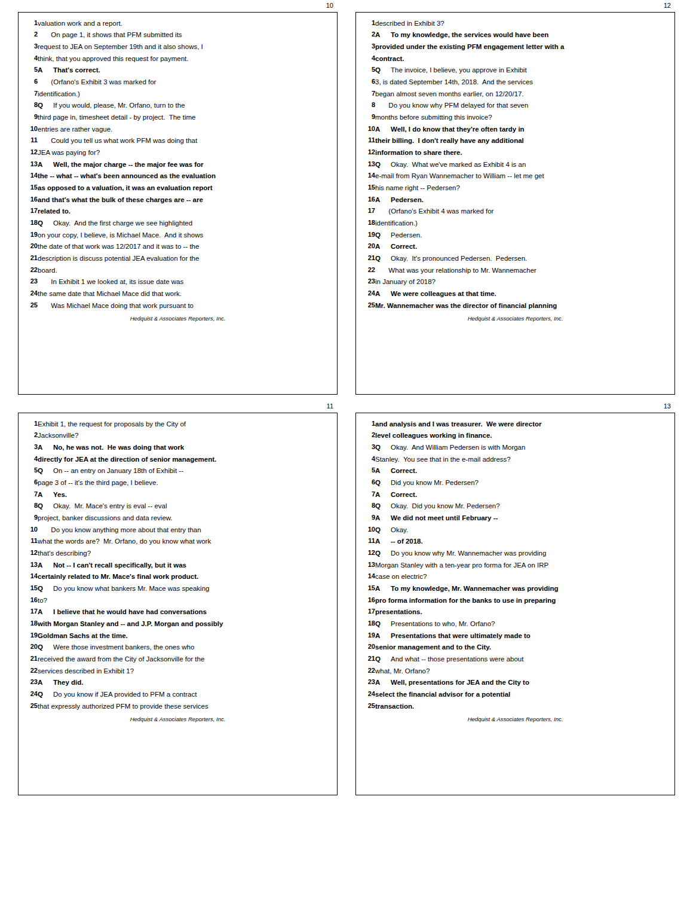10
| 1 | valuation work and a report. |
| 2 | On page 1, it shows that PFM submitted its |
| 3 | request to JEA on September 19th and it also shows, I |
| 4 | think, that you approved this request for payment. |
| 5 | A That's correct. |
| 6 | (Orfano's Exhibit 3 was marked for |
| 7 | identification.) |
| 8 | Q If you would, please, Mr. Orfano, turn to the |
| 9 | third page in, timesheet detail - by project. The time |
| 10 | entries are rather vague. |
| 11 | Could you tell us what work PFM was doing that |
| 12 | JEA was paying for? |
| 13 | A Well, the major charge -- the major fee was for |
| 14 | the -- what -- what's been announced as the evaluation |
| 15 | as opposed to a valuation, it was an evaluation report |
| 16 | and that's what the bulk of these charges are -- are |
| 17 | related to. |
| 18 | Q Okay. And the first charge we see highlighted |
| 19 | on your copy, I believe, is Michael Mace. And it shows |
| 20 | the date of that work was 12/2017 and it was to -- the |
| 21 | description is discuss potential JEA evaluation for the |
| 22 | board. |
| 23 | In Exhibit 1 we looked at, its issue date was |
| 24 | the same date that Michael Mace did that work. |
| 25 | Was Michael Mace doing that work pursuant to |
Hedquist & Associates Reporters, Inc.
12
| 1 | described in Exhibit 3? |
| 2 | A To my knowledge, the services would have been |
| 3 | provided under the existing PFM engagement letter with a |
| 4 | contract. |
| 5 | Q The invoice, I believe, you approve in Exhibit |
| 6 | 3, is dated September 14th, 2018. And the services |
| 7 | began almost seven months earlier, on 12/20/17. |
| 8 | Do you know why PFM delayed for that seven |
| 9 | months before submitting this invoice? |
| 10 | A Well, I do know that they're often tardy in |
| 11 | their billing. I don't really have any additional |
| 12 | information to share there. |
| 13 | Q Okay. What we've marked as Exhibit 4 is an |
| 14 | e-mail from Ryan Wannemacher to William -- let me get |
| 15 | his name right -- Pedersen? |
| 16 | A Pedersen. |
| 17 | (Orfano's Exhibit 4 was marked for |
| 18 | identification.) |
| 19 | Q Pedersen. |
| 20 | A Correct. |
| 21 | Q Okay. It's pronounced Pedersen. Pedersen. |
| 22 | What was your relationship to Mr. Wannemacher |
| 23 | in January of 2018? |
| 24 | A We were colleagues at that time. |
| 25 | Mr. Wannemacher was the director of financial planning |
Hedquist & Associates Reporters, Inc.
11
| 1 | Exhibit 1, the request for proposals by the City of |
| 2 | Jacksonville? |
| 3 | A No, he was not. He was doing that work |
| 4 | directly for JEA at the direction of senior management. |
| 5 | Q On -- an entry on January 18th of Exhibit -- |
| 6 | page 3 of -- it's the third page, I believe. |
| 7 | A Yes. |
| 8 | Q Okay. Mr. Mace's entry is eval -- eval |
| 9 | project, banker discussions and data review. |
| 10 | Do you know anything more about that entry than |
| 11 | what the words are? Mr. Orfano, do you know what work |
| 12 | that's describing? |
| 13 | A Not -- I can't recall specifically, but it was |
| 14 | certainly related to Mr. Mace's final work product. |
| 15 | Q Do you know what bankers Mr. Mace was speaking |
| 16 | to? |
| 17 | A I believe that he would have had conversations |
| 18 | with Morgan Stanley and -- and J.P. Morgan and possibly |
| 19 | Goldman Sachs at the time. |
| 20 | Q Were those investment bankers, the ones who |
| 21 | received the award from the City of Jacksonville for the |
| 22 | services described in Exhibit 1? |
| 23 | A They did. |
| 24 | Q Do you know if JEA provided to PFM a contract |
| 25 | that expressly authorized PFM to provide these services |
Hedquist & Associates Reporters, Inc.
13
| 1 | and analysis and I was treasurer. We were director |
| 2 | level colleagues working in finance. |
| 3 | Q Okay. And William Pedersen is with Morgan |
| 4 | Stanley. You see that in the e-mail address? |
| 5 | A Correct. |
| 6 | Q Did you know Mr. Pedersen? |
| 7 | A Correct. |
| 8 | Q Okay. Did you know Mr. Pedersen? |
| 9 | A We did not meet until February -- |
| 10 | Q Okay. |
| 11 | A -- of 2018. |
| 12 | Q Do you know why Mr. Wannemacher was providing |
| 13 | Morgan Stanley with a ten-year pro forma for JEA on IRP |
| 14 | case on electric? |
| 15 | A To my knowledge, Mr. Wannemacher was providing |
| 16 | pro forma information for the banks to use in preparing |
| 17 | presentations. |
| 18 | Q Presentations to who, Mr. Orfano? |
| 19 | A Presentations that were ultimately made to |
| 20 | senior management and to the City. |
| 21 | Q And what -- those presentations were about |
| 22 | what, Mr. Orfano? |
| 23 | A Well, presentations for JEA and the City to |
| 24 | select the financial advisor for a potential |
| 25 | transaction. |
Hedquist & Associates Reporters, Inc.